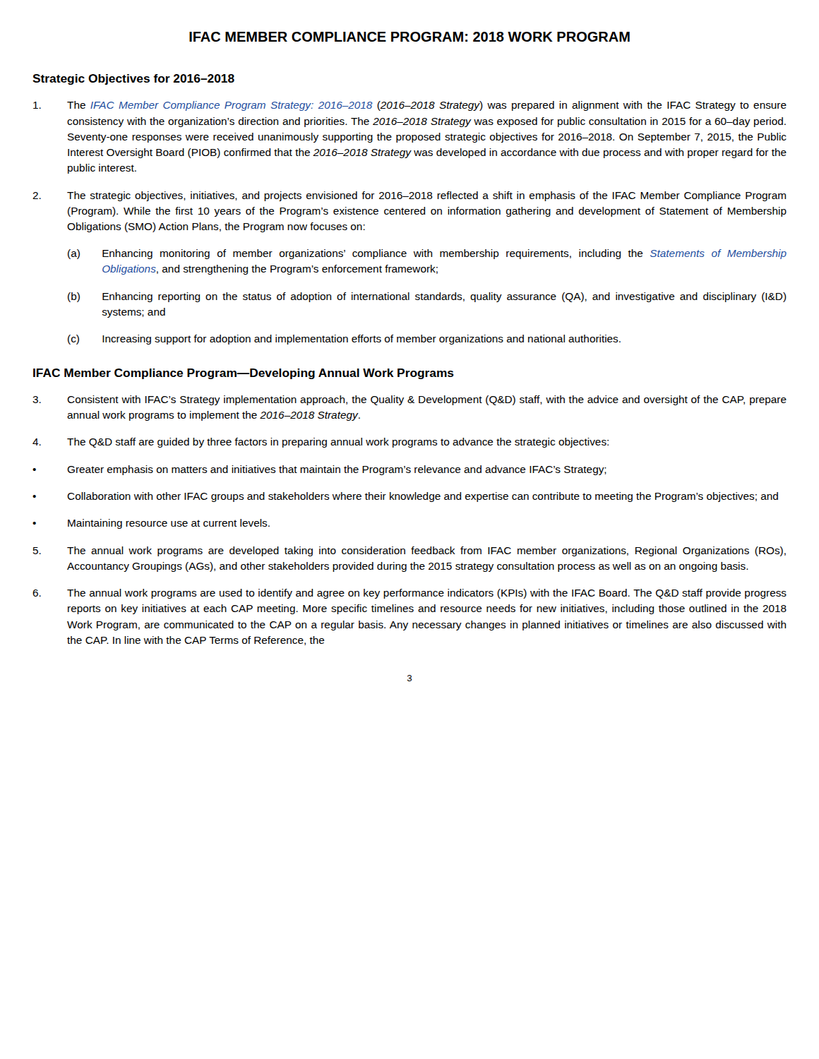IFAC MEMBER COMPLIANCE PROGRAM: 2018 WORK PROGRAM
Strategic Objectives for 2016–2018
1.
The IFAC Member Compliance Program Strategy: 2016–2018 (2016–2018 Strategy) was prepared in alignment with the IFAC Strategy to ensure consistency with the organization’s direction and priorities. The 2016–2018 Strategy was exposed for public consultation in 2015 for a 60–day period. Seventy-one responses were received unanimously supporting the proposed strategic objectives for 2016–2018. On September 7, 2015, the Public Interest Oversight Board (PIOB) confirmed that the 2016–2018 Strategy was developed in accordance with due process and with proper regard for the public interest.
2.
The strategic objectives, initiatives, and projects envisioned for 2016–2018 reflected a shift in emphasis of the IFAC Member Compliance Program (Program). While the first 10 years of the Program’s existence centered on information gathering and development of Statement of Membership Obligations (SMO) Action Plans, the Program now focuses on:
(a)
Enhancing monitoring of member organizations’ compliance with membership requirements, including the Statements of Membership Obligations, and strengthening the Program’s enforcement framework;
(b)
Enhancing reporting on the status of adoption of international standards, quality assurance (QA), and investigative and disciplinary (I&D) systems; and
(c)
Increasing support for adoption and implementation efforts of member organizations and national authorities.
IFAC Member Compliance Program—Developing Annual Work Programs
3.
Consistent with IFAC’s Strategy implementation approach, the Quality & Development (Q&D) staff, with the advice and oversight of the CAP, prepare annual work programs to implement the 2016–2018 Strategy.
4.
The Q&D staff are guided by three factors in preparing annual work programs to advance the strategic objectives:
•Greater emphasis on matters and initiatives that maintain the Program’s relevance and advance IFAC’s Strategy;
•Collaboration with other IFAC groups and stakeholders where their knowledge and expertise can contribute to meeting the Program’s objectives; and
•Maintaining resource use at current levels.
5.
The annual work programs are developed taking into consideration feedback from IFAC member organizations, Regional Organizations (ROs), Accountancy Groupings (AGs), and other stakeholders provided during the 2015 strategy consultation process as well as on an ongoing basis.
6.
The annual work programs are used to identify and agree on key performance indicators (KPIs) with the IFAC Board. The Q&D staff provide progress reports on key initiatives at each CAP meeting. More specific timelines and resource needs for new initiatives, including those outlined in the 2018 Work Program, are communicated to the CAP on a regular basis. Any necessary changes in planned initiatives or timelines are also discussed with the CAP. In line with the CAP Terms of Reference, the
3